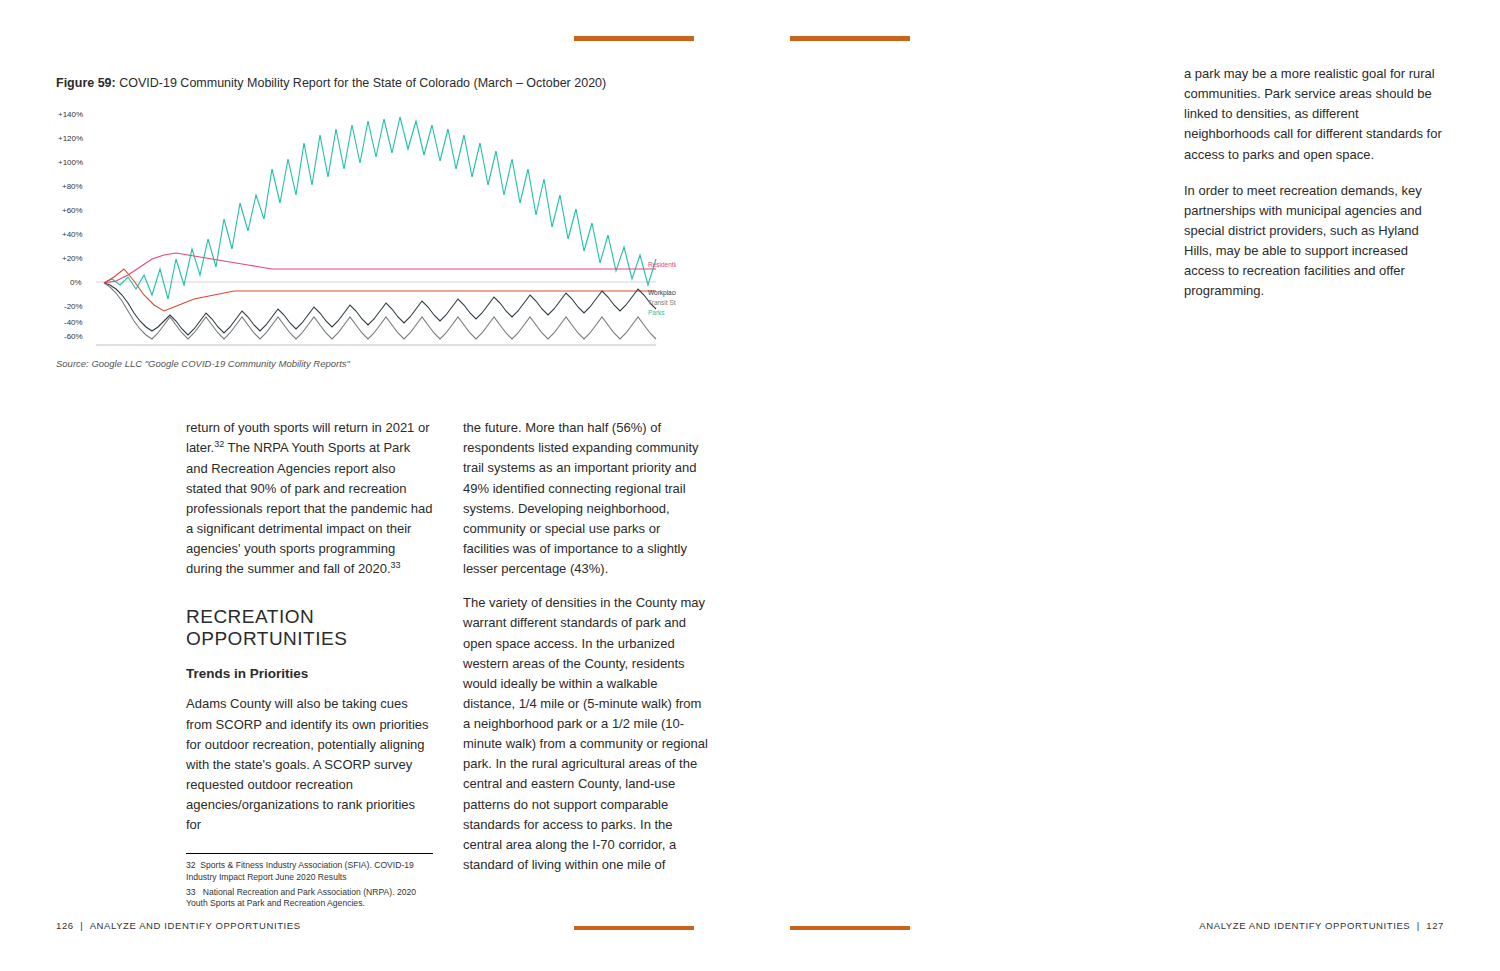Figure 59: COVID-19 Community Mobility Report for the State of Colorado (March – October 2020)
+140% +120% +100% +80% +60% +40% +20% 0% -20% -40% -60% 3/1 4/1 5/1 6/1 7/1 8/1 9/1 10/1 Residential Workplaces Grocery & Pharmacy Transit Stations Retail & Recreation Parks
Source: Google LLC "Google COVID-19 Community Mobility Reports"
return of youth sports will return in 2021 or later.32 The NRPA Youth Sports at Park and Recreation Agencies report also stated that 90% of park and recreation professionals report that the pandemic had a significant detrimental impact on their agencies' youth sports programming during the summer and fall of 2020.33
Recreation
Opportunities
Trends in Priorities
Adams County will also be taking cues from SCORP and identify its own priorities for outdoor recreation, potentially aligning with the state's goals. A SCORP survey requested outdoor recreation agencies/organizations to rank priorities for
32 Sports & Fitness Industry Association (SFIA). COVID-19 Industry Impact Report June 2020 Results
33 National Recreation and Park Association (NRPA). 2020 Youth Sports at Park and Recreation Agencies.
the future. More than half (56%) of respondents listed expanding community trail systems as an important priority and 49% identified connecting regional trail systems. Developing neighborhood, community or special use parks or facilities was of importance to a slightly lesser percentage (43%).
The variety of densities in the County may warrant different standards of park and open space access. In the urbanized western areas of the County, residents would ideally be within a walkable distance, 1/4 mile or (5-minute walk) from a neighborhood park or a 1/2 mile (10-minute walk) from a community or regional park. In the rural agricultural areas of the central and eastern County, land-use patterns do not support comparable standards for access to parks. In the central area along the I-70 corridor, a standard of living within one mile of
126 | ANALYZE AND IDENTIFY OPPORTUNITIES
a park may be a more realistic goal for rural communities. Park service areas should be linked to densities, as different neighborhoods call for different standards for access to parks and open space.
In order to meet recreation demands, key partnerships with municipal agencies and special district providers, such as Hyland Hills, may be able to support increased access to recreation facilities and offer programming.
ANALYZE AND IDENTIFY OPPORTUNITIES | 127